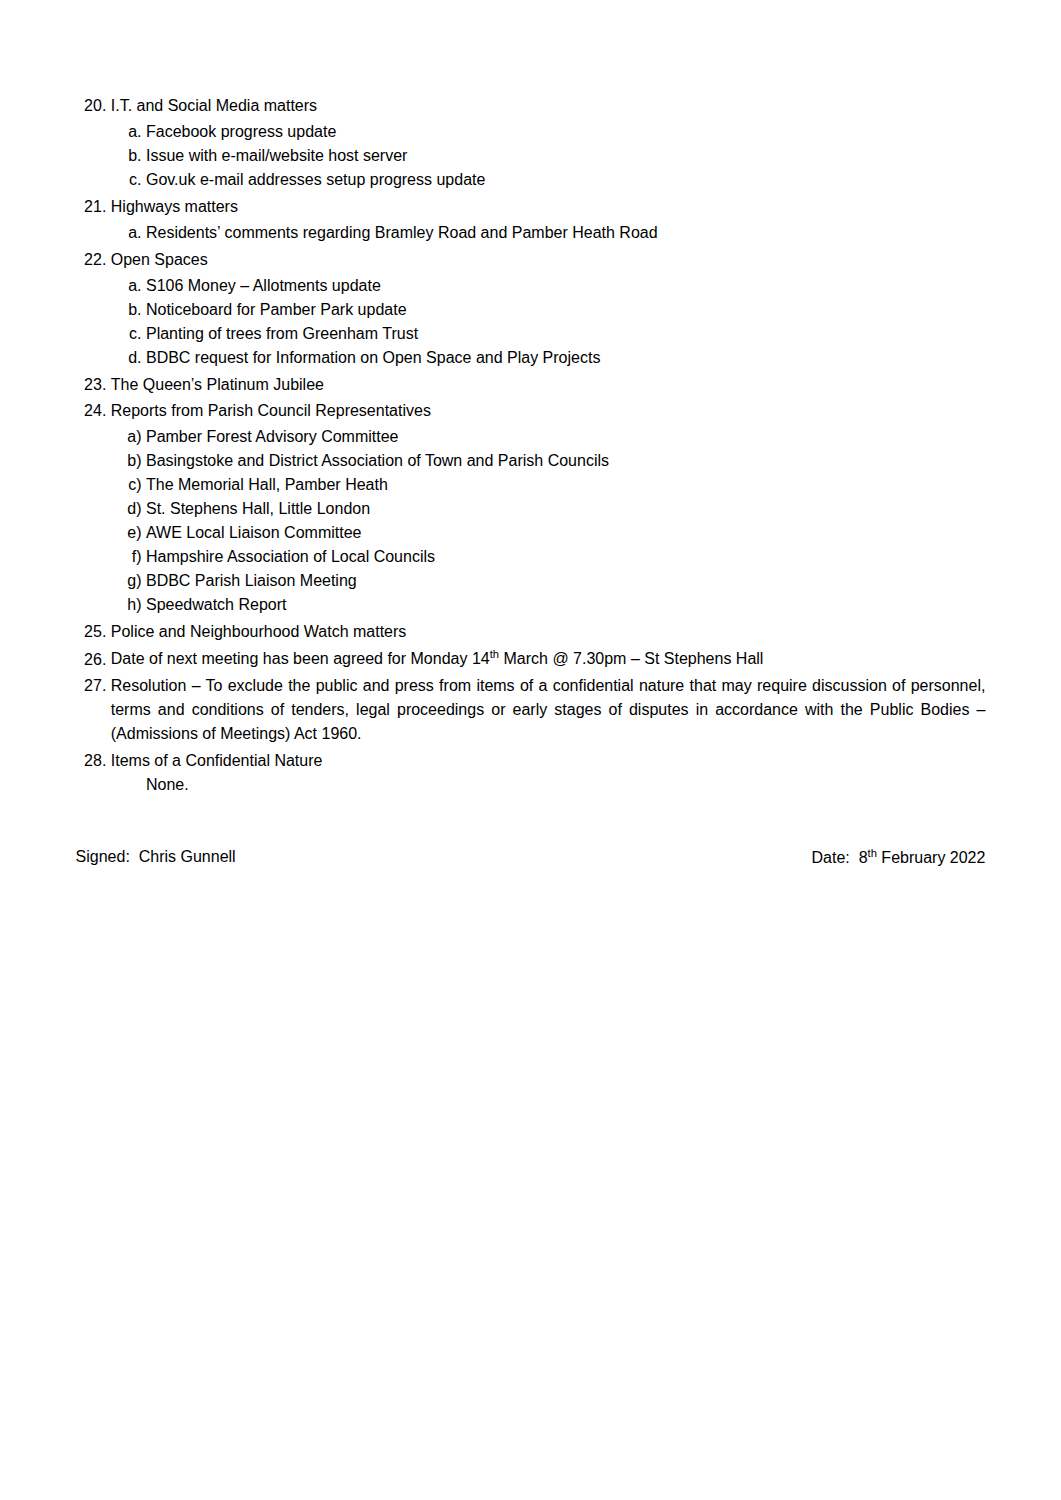I.T. and Social Media matters
Facebook progress update
Issue with e-mail/website host server
Gov.uk e-mail addresses setup progress update
Highways matters
Residents’ comments regarding Bramley Road and Pamber Heath Road
Open Spaces
S106 Money – Allotments update
Noticeboard for Pamber Park update
Planting of trees from Greenham Trust
BDBC request for Information on Open Space and Play Projects
The Queen’s Platinum Jubilee
Reports from Parish Council Representatives
Pamber Forest Advisory Committee
Basingstoke and District Association of Town and Parish Councils
The Memorial Hall, Pamber Heath
St. Stephens Hall, Little London
AWE Local Liaison Committee
Hampshire Association of Local Councils
BDBC Parish Liaison Meeting
Speedwatch Report
Police and Neighbourhood Watch matters
Date of next meeting has been agreed for Monday 14th March @ 7.30pm – St Stephens Hall
Resolution – To exclude the public and press from items of a confidential nature that may require discussion of personnel, terms and conditions of tenders, legal proceedings or early stages of disputes in accordance with the Public Bodies – (Admissions of Meetings) Act 1960.
Items of a Confidential Nature
None.
Signed: Chris Gunnell Date: 8th February 2022